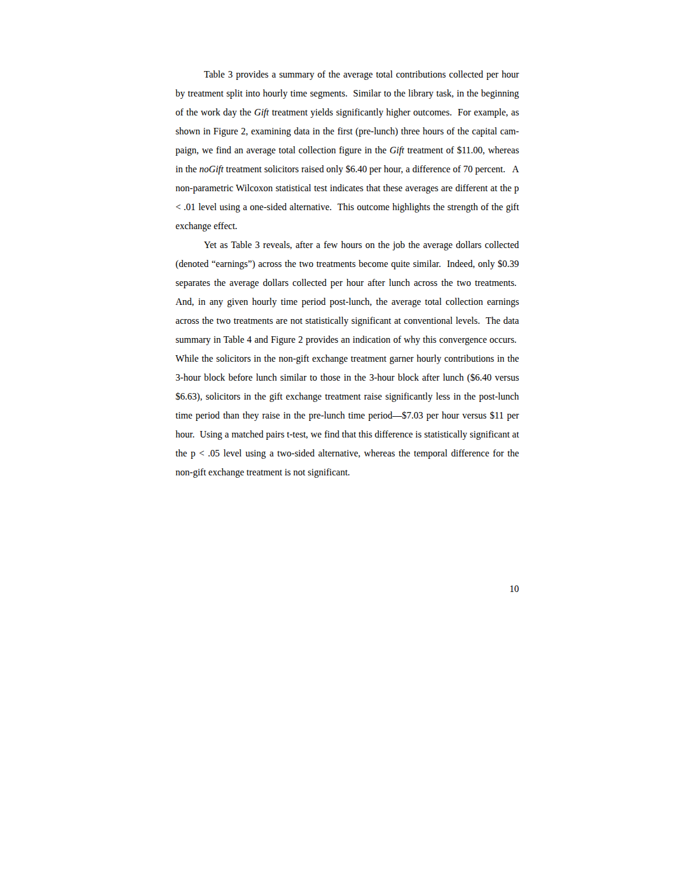Table 3 provides a summary of the average total contributions collected per hour by treatment split into hourly time segments. Similar to the library task, in the beginning of the work day the Gift treatment yields significantly higher outcomes. For example, as shown in Figure 2, examining data in the first (pre-lunch) three hours of the capital campaign, we find an average total collection figure in the Gift treatment of $11.00, whereas in the noGift treatment solicitors raised only $6.40 per hour, a difference of 70 percent. A non-parametric Wilcoxon statistical test indicates that these averages are different at the p < .01 level using a one-sided alternative. This outcome highlights the strength of the gift exchange effect.
Yet as Table 3 reveals, after a few hours on the job the average dollars collected (denoted “earnings”) across the two treatments become quite similar. Indeed, only $0.39 separates the average dollars collected per hour after lunch across the two treatments. And, in any given hourly time period post-lunch, the average total collection earnings across the two treatments are not statistically significant at conventional levels. The data summary in Table 4 and Figure 2 provides an indication of why this convergence occurs. While the solicitors in the non-gift exchange treatment garner hourly contributions in the 3-hour block before lunch similar to those in the 3-hour block after lunch ($6.40 versus $6.63), solicitors in the gift exchange treatment raise significantly less in the post-lunch time period than they raise in the pre-lunch time period—$7.03 per hour versus $11 per hour. Using a matched pairs t-test, we find that this difference is statistically significant at the p < .05 level using a two-sided alternative, whereas the temporal difference for the non-gift exchange treatment is not significant.
10